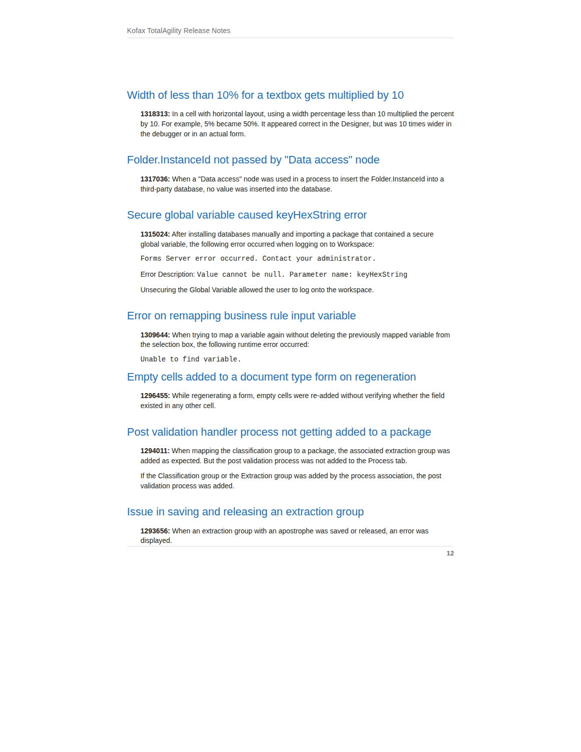Kofax TotalAgility Release Notes
Width of less than 10% for a textbox gets multiplied by 10
1318313: In a cell with horizontal layout, using a width percentage less than 10 multiplied the percent by 10. For example, 5% became 50%. It appeared correct in the Designer, but was 10 times wider in the debugger or in an actual form.
Folder.InstanceId not passed by "Data access" node
1317036: When a "Data access" node was used in a process to insert the Folder.InstanceId into a third-party database, no value was inserted into the database.
Secure global variable caused keyHexString error
1315024: After installing databases manually and importing a package that contained a secure global variable, the following error occurred when logging on to Workspace:
Forms Server error occurred. Contact your administrator.
Error Description: Value cannot be null. Parameter name: keyHexString
Unsecuring the Global Variable allowed the user to log onto the workspace.
Error on remapping business rule input variable
1309644: When trying to map a variable again without deleting the previously mapped variable from the selection box, the following runtime error occurred:
Unable to find variable.
Empty cells added to a document type form on regeneration
1296455: While regenerating a form, empty cells were re-added without verifying whether the field existed in any other cell.
Post validation handler process not getting added to a package
1294011: When mapping the classification group to a package, the associated extraction group was added as expected. But the post validation process was not added to the Process tab.
If the Classification group or the Extraction group was added by the process association, the post validation process was added.
Issue in saving and releasing an extraction group
1293656: When an extraction group with an apostrophe was saved or released, an error was displayed.
12